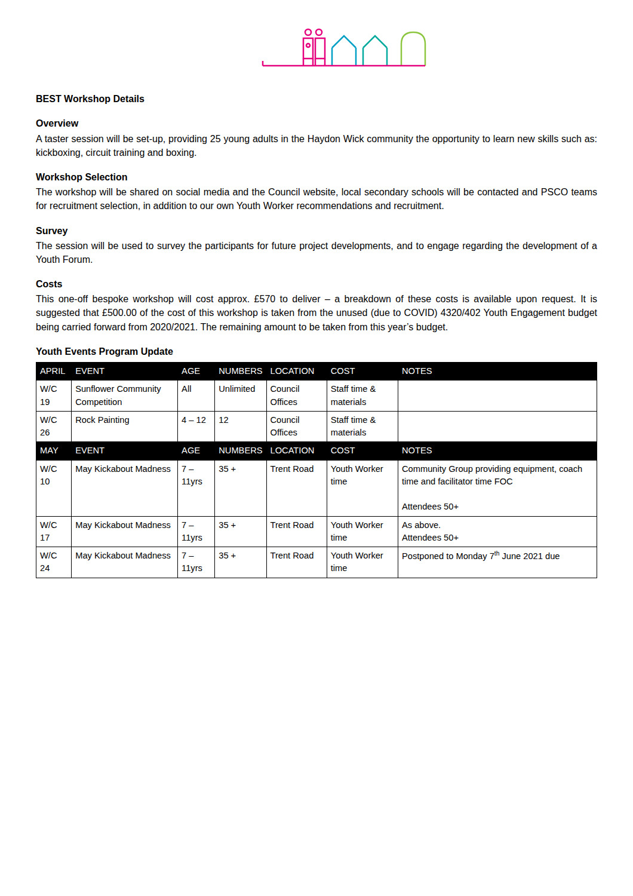BEST Workshop Details
Overview
A taster session will be set-up, providing 25 young adults in the Haydon Wick community the opportunity to learn new skills such as: kickboxing, circuit training and boxing.
Workshop Selection
The workshop will be shared on social media and the Council website, local secondary schools will be contacted and PSCO teams for recruitment selection, in addition to our own Youth Worker recommendations and recruitment.
Survey
The session will be used to survey the participants for future project developments, and to engage regarding the development of a Youth Forum.
Costs
This one-off bespoke workshop will cost approx. £570 to deliver – a breakdown of these costs is available upon request. It is suggested that £500.00 of the cost of this workshop is taken from the unused (due to COVID) 4320/402 Youth Engagement budget being carried forward from 2020/2021. The remaining amount to be taken from this year’s budget.
Youth Events Program Update
| APRIL | EVENT | AGE | NUMBERS | LOCATION | COST | NOTES |
| --- | --- | --- | --- | --- | --- | --- |
| W/C 19 | Sunflower Community Competition | All | Unlimited | Council Offices | Staff time & materials | |
| W/C 26 | Rock Painting | 4 – 12 | 12 | Council Offices | Staff time & materials | |
| MAY | EVENT | AGE | NUMBERS | LOCATION | COST | NOTES |
| W/C 10 | May Kickabout Madness | 7 – 11yrs | 35 + | Trent Road | Youth Worker time | Community Group providing equipment, coach time and facilitator time FOC Attendees 50+ |
| W/C 17 | May Kickabout Madness | 7 – 11yrs | 35 + | Trent Road | Youth Worker time | As above. Attendees 50+ |
| W/C 24 | May Kickabout Madness | 7 – 11yrs | 35 + | Trent Road | Youth Worker time | Postponed to Monday 7 th June 2021 due |